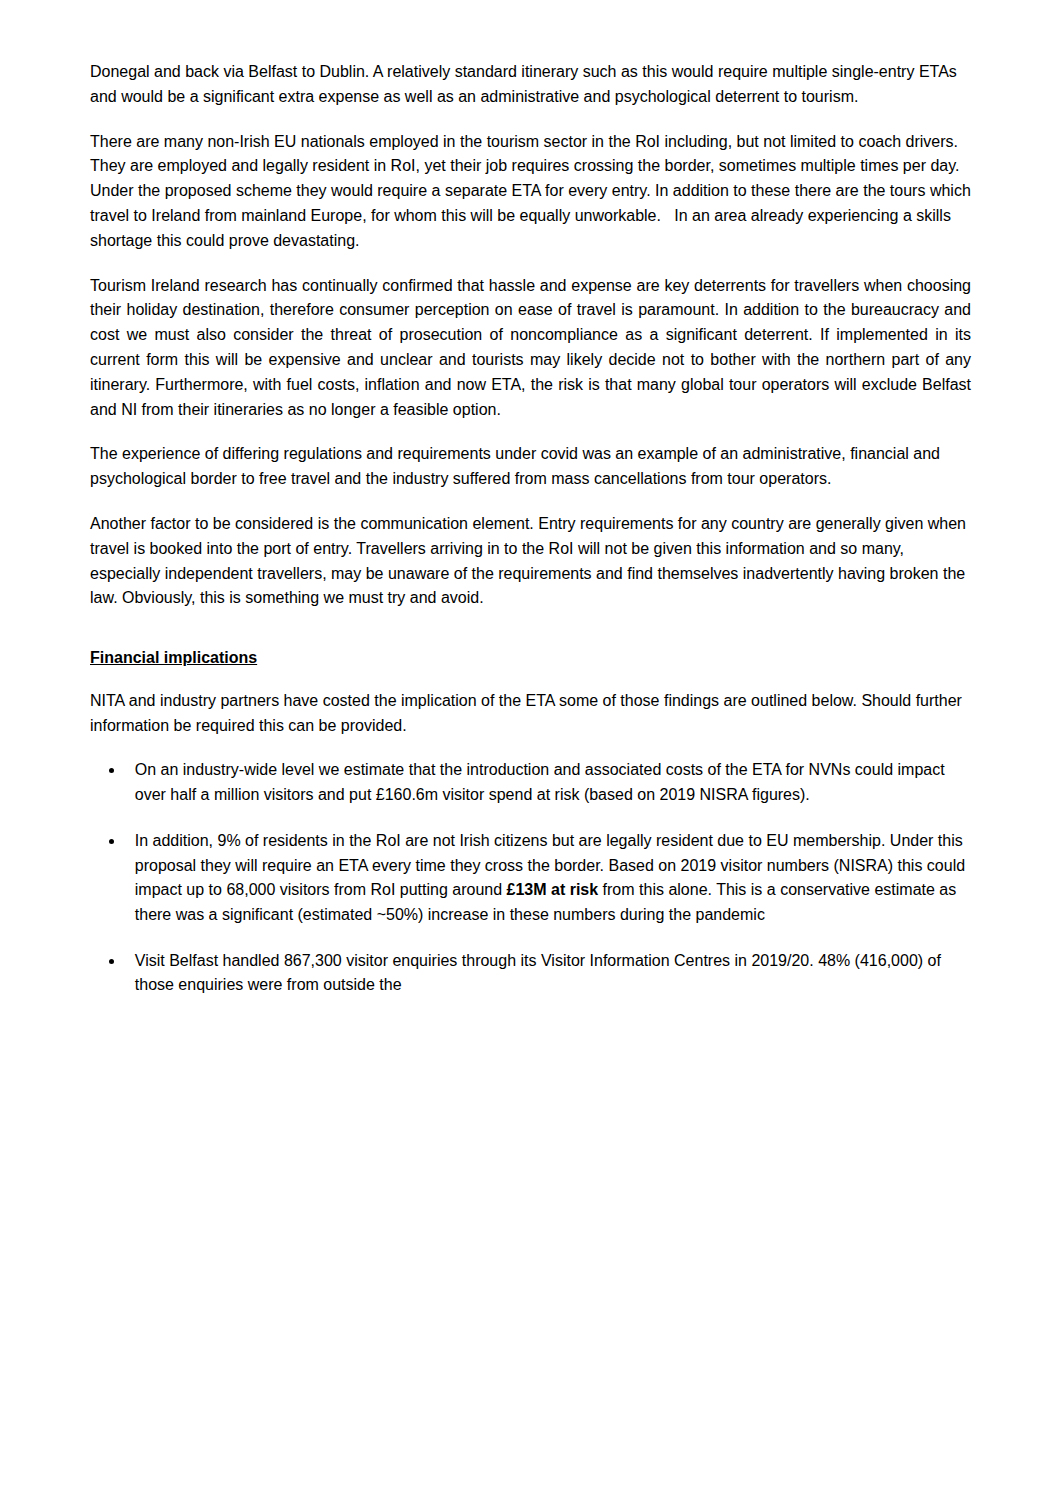Donegal and back via Belfast to Dublin. A relatively standard itinerary such as this would require multiple single-entry ETAs and would be a significant extra expense as well as an administrative and psychological deterrent to tourism.
There are many non-Irish EU nationals employed in the tourism sector in the RoI including, but not limited to coach drivers. They are employed and legally resident in RoI, yet their job requires crossing the border, sometimes multiple times per day. Under the proposed scheme they would require a separate ETA for every entry. In addition to these there are the tours which travel to Ireland from mainland Europe, for whom this will be equally unworkable. In an area already experiencing a skills shortage this could prove devastating.
Tourism Ireland research has continually confirmed that hassle and expense are key deterrents for travellers when choosing their holiday destination, therefore consumer perception on ease of travel is paramount. In addition to the bureaucracy and cost we must also consider the threat of prosecution of noncompliance as a significant deterrent. If implemented in its current form this will be expensive and unclear and tourists may likely decide not to bother with the northern part of any itinerary. Furthermore, with fuel costs, inflation and now ETA, the risk is that many global tour operators will exclude Belfast and NI from their itineraries as no longer a feasible option.
The experience of differing regulations and requirements under covid was an example of an administrative, financial and psychological border to free travel and the industry suffered from mass cancellations from tour operators.
Another factor to be considered is the communication element. Entry requirements for any country are generally given when travel is booked into the port of entry. Travellers arriving in to the RoI will not be given this information and so many, especially independent travellers, may be unaware of the requirements and find themselves inadvertently having broken the law. Obviously, this is something we must try and avoid.
Financial implications
NITA and industry partners have costed the implication of the ETA some of those findings are outlined below. Should further information be required this can be provided.
On an industry-wide level we estimate that the introduction and associated costs of the ETA for NVNs could impact over half a million visitors and put £160.6m visitor spend at risk (based on 2019 NISRA figures).
In addition, 9% of residents in the RoI are not Irish citizens but are legally resident due to EU membership. Under this proposal they will require an ETA every time they cross the border. Based on 2019 visitor numbers (NISRA) this could impact up to 68,000 visitors from RoI putting around £13M at risk from this alone. This is a conservative estimate as there was a significant (estimated ~50%) increase in these numbers during the pandemic
Visit Belfast handled 867,300 visitor enquiries through its Visitor Information Centres in 2019/20. 48% (416,000) of those enquiries were from outside the